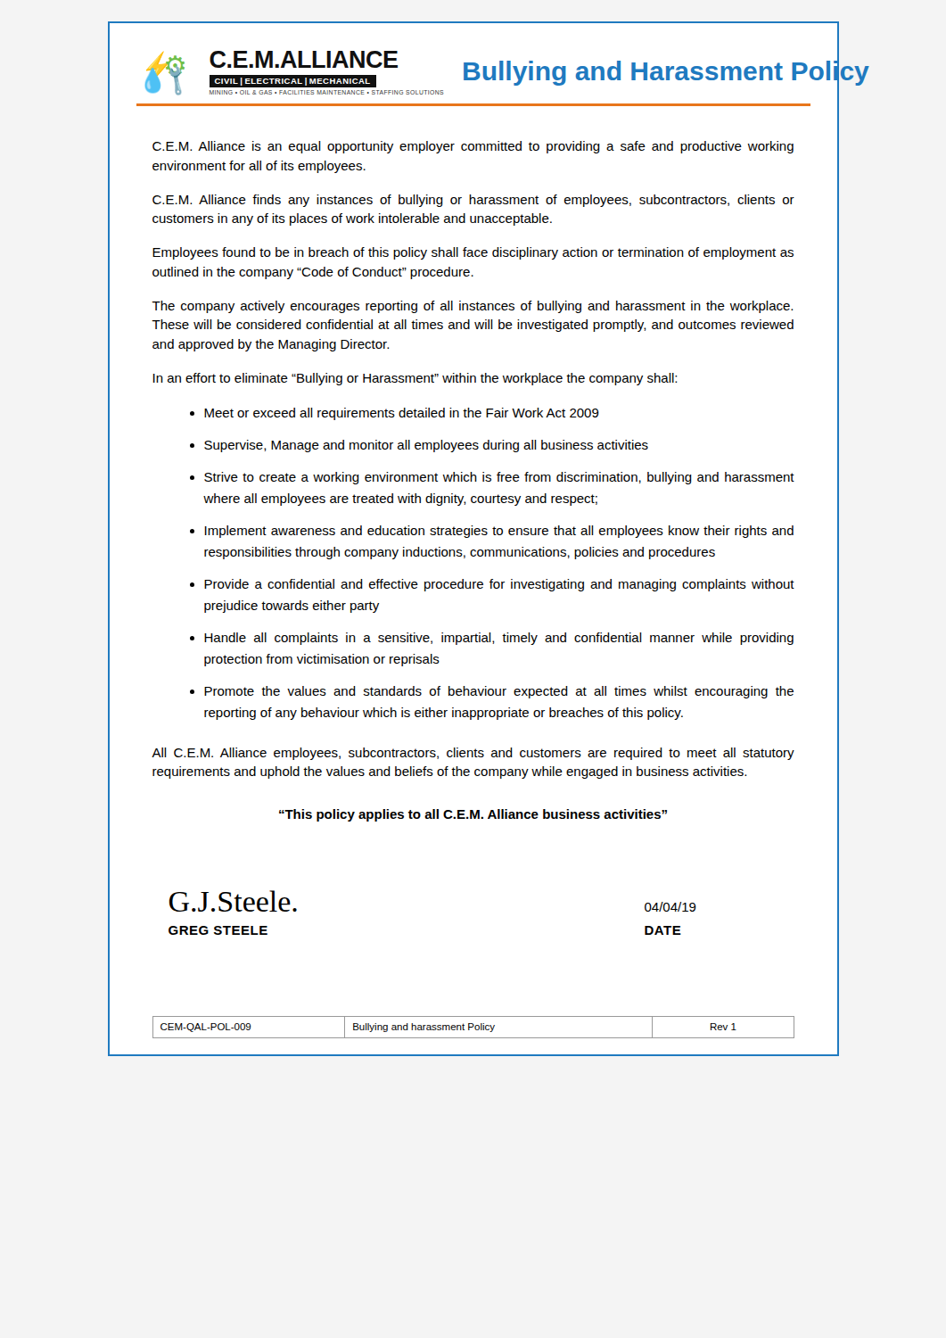⚡ ⚙ 💧 🔧
C.E.M. ALLIANCE
CIVIL|ELECTRICAL|MECHANICAL
MINING • OIL & GAS • FACILITIES MAINTENANCE • STAFFING SOLUTIONS
Bullying and Harassment Policy
C.E.M. Alliance is an equal opportunity employer committed to providing a safe and productive working environment for all of its employees.
C.E.M. Alliance finds any instances of bullying or harassment of employees, subcontractors, clients or customers in any of its places of work intolerable and unacceptable.
Employees found to be in breach of this policy shall face disciplinary action or termination of employment as outlined in the company “Code of Conduct” procedure.
The company actively encourages reporting of all instances of bullying and harassment in the workplace. These will be considered confidential at all times and will be investigated promptly, and outcomes reviewed and approved by the Managing Director.
In an effort to eliminate “Bullying or Harassment” within the workplace the company shall:
Meet or exceed all requirements detailed in the Fair Work Act 2009
Supervise, Manage and monitor all employees during all business activities
Strive to create a working environment which is free from discrimination, bullying and harassment where all employees are treated with dignity, courtesy and respect;
Implement awareness and education strategies to ensure that all employees know their rights and responsibilities through company inductions, communications, policies and procedures
Provide a confidential and effective procedure for investigating and managing complaints without prejudice towards either party
Handle all complaints in a sensitive, impartial, timely and confidential manner while providing protection from victimisation or reprisals
Promote the values and standards of behaviour expected at all times whilst encouraging the reporting of any behaviour which is either inappropriate or breaches of this policy.
All C.E.M. Alliance employees, subcontractors, clients and customers are required to meet all statutory requirements and uphold the values and beliefs of the company while engaged in business activities.
“This policy applies to all C.E.M. Alliance business activities”
G.J.Steele.
GREG STEELE
04/04/19
DATE
| CEM-QAL-POL-009 | Bullying and harassment Policy | Rev 1 |